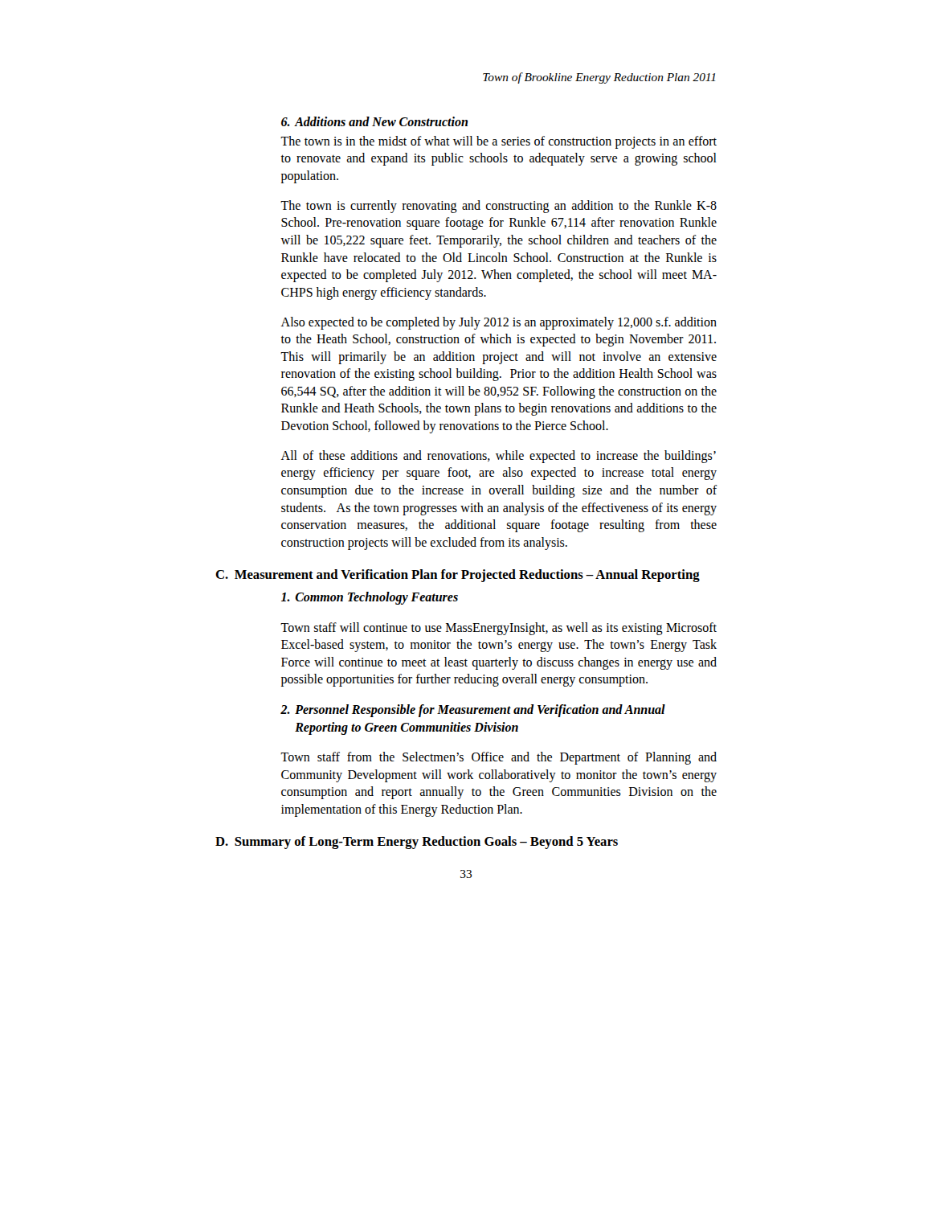Town of Brookline Energy Reduction Plan 2011
6. Additions and New Construction
The town is in the midst of what will be a series of construction projects in an effort to renovate and expand its public schools to adequately serve a growing school population.
The town is currently renovating and constructing an addition to the Runkle K-8 School. Pre-renovation square footage for Runkle 67,114 after renovation Runkle will be 105,222 square feet. Temporarily, the school children and teachers of the Runkle have relocated to the Old Lincoln School. Construction at the Runkle is expected to be completed July 2012. When completed, the school will meet MA-CHPS high energy efficiency standards.
Also expected to be completed by July 2012 is an approximately 12,000 s.f. addition to the Heath School, construction of which is expected to begin November 2011. This will primarily be an addition project and will not involve an extensive renovation of the existing school building. Prior to the addition Health School was 66,544 SQ, after the addition it will be 80,952 SF. Following the construction on the Runkle and Heath Schools, the town plans to begin renovations and additions to the Devotion School, followed by renovations to the Pierce School.
All of these additions and renovations, while expected to increase the buildings’ energy efficiency per square foot, are also expected to increase total energy consumption due to the increase in overall building size and the number of students. As the town progresses with an analysis of the effectiveness of its energy conservation measures, the additional square footage resulting from these construction projects will be excluded from its analysis.
C. Measurement and Verification Plan for Projected Reductions – Annual Reporting
1. Common Technology Features
Town staff will continue to use MassEnergyInsight, as well as its existing Microsoft Excel-based system, to monitor the town’s energy use. The town’s Energy Task Force will continue to meet at least quarterly to discuss changes in energy use and possible opportunities for further reducing overall energy consumption.
2. Personnel Responsible for Measurement and Verification and AnnualReporting to Green Communities Division
Town staff from the Selectmen’s Office and the Department of Planning and Community Development will work collaboratively to monitor the town’s energy consumption and report annually to the Green Communities Division on the implementation of this Energy Reduction Plan.
D. Summary of Long-Term Energy Reduction Goals – Beyond 5 Years
33